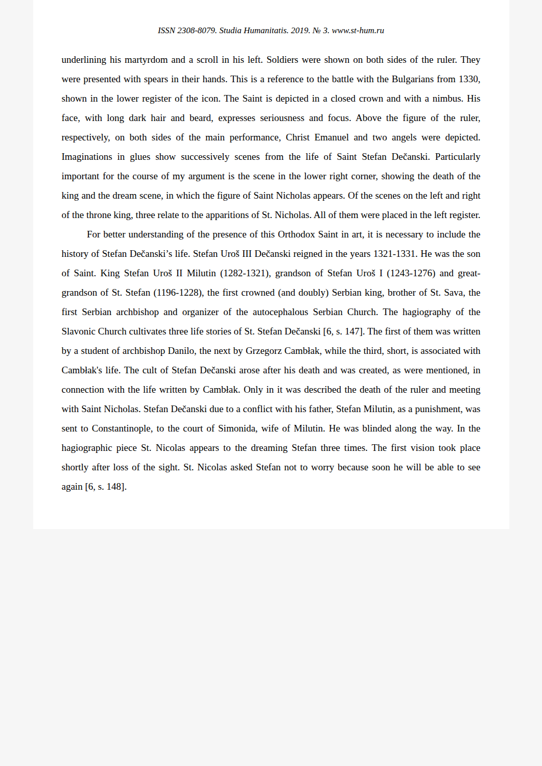ISSN 2308-8079. Studia Humanitatis. 2019. № 3. www.st-hum.ru
underlining his martyrdom and a scroll in his left. Soldiers were shown on both sides of the ruler. They were presented with spears in their hands. This is a reference to the battle with the Bulgarians from 1330, shown in the lower register of the icon. The Saint is depicted in a closed crown and with a nimbus. His face, with long dark hair and beard, expresses seriousness and focus. Above the figure of the ruler, respectively, on both sides of the main performance, Christ Emanuel and two angels were depicted. Imaginations in glues show successively scenes from the life of Saint Stefan Dečanski. Particularly important for the course of my argument is the scene in the lower right corner, showing the death of the king and the dream scene, in which the figure of Saint Nicholas appears. Of the scenes on the left and right of the throne king, three relate to the apparitions of St. Nicholas. All of them were placed in the left register.
For better understanding of the presence of this Orthodox Saint in art, it is necessary to include the history of Stefan Dečanski’s life. Stefan Uroš III Dečanski reigned in the years 1321-1331. He was the son of Saint. King Stefan Uroš II Milutin (1282-1321), grandson of Stefan Uroš I (1243-1276) and great-grandson of St. Stefan (1196-1228), the first crowned (and doubly) Serbian king, brother of St. Sava, the first Serbian archbishop and organizer of the autocephalous Serbian Church. The hagiography of the Slavonic Church cultivates three life stories of St. Stefan Dečanski [6, s. 147]. The first of them was written by a student of archbishop Danilo, the next by Grzegorz Cambłak, while the third, short, is associated with Cambłak's life. The cult of Stefan Dečanski arose after his death and was created, as were mentioned, in connection with the life written by Cambłak. Only in it was described the death of the ruler and meeting with Saint Nicholas. Stefan Dečanski due to a conflict with his father, Stefan Milutin, as a punishment, was sent to Constantinople, to the court of Simonida, wife of Milutin. He was blinded along the way. In the hagiographic piece St. Nicolas appears to the dreaming Stefan three times. The first vision took place shortly after loss of the sight. St. Nicolas asked Stefan not to worry because soon he will be able to see again [6, s. 148].